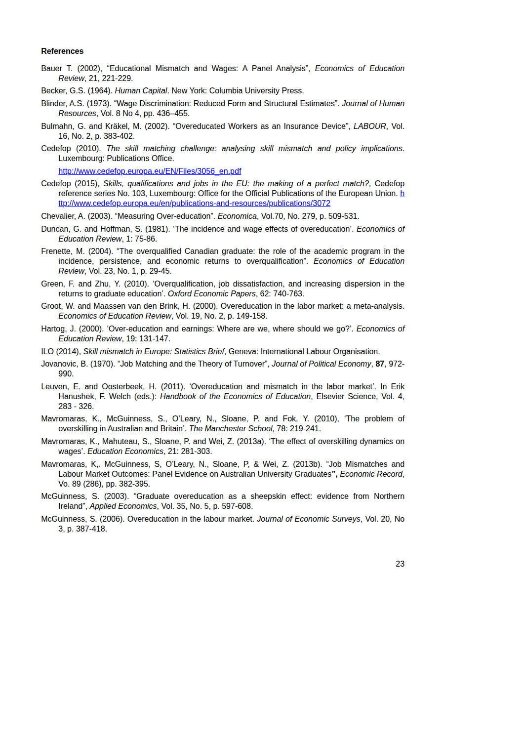References
Bauer T. (2002), “Educational Mismatch and Wages: A Panel Analysis”, Economics of Education Review, 21, 221-229.
Becker, G.S. (1964). Human Capital. New York: Columbia University Press.
Blinder, A.S. (1973). “Wage Discrimination: Reduced Form and Structural Estimates”. Journal of Human Resources, Vol. 8 No 4, pp. 436–455.
Bulmahn, G. and Kräkel, M. (2002). “Overeducated Workers as an Insurance Device”, LABOUR, Vol. 16, No. 2, p. 383-402.
Cedefop (2010). The skill matching challenge: analysing skill mismatch and policy implications. Luxembourg: Publications Office.
http://www.cedefop.europa.eu/EN/Files/3056_en.pdf
Cedefop (2015), Skills, qualifications and jobs in the EU: the making of a perfect match?, Cedefop reference series No. 103, Luxembourg: Office for the Official Publications of the European Union. http://www.cedefop.europa.eu/en/publications-and-resources/publications/3072
Chevalier, A. (2003). “Measuring Over-education”. Economica, Vol.70, No. 279, p. 509-531.
Duncan, G. and Hoffman, S. (1981). ‘The incidence and wage effects of overeducation’. Economics of Education Review, 1: 75-86.
Frenette, M. (2004). “The overqualified Canadian graduate: the role of the academic program in the incidence, persistence, and economic returns to overqualification”. Economics of Education Review, Vol. 23, No. 1, p. 29-45.
Green, F. and Zhu, Y. (2010). ‘Overqualification, job dissatisfaction, and increasing dispersion in the returns to graduate education’. Oxford Economic Papers, 62: 740-763.
Groot, W. and Maassen van den Brink, H. (2000). Overeducation in the labor market: a meta-analysis. Economics of Education Review, Vol. 19, No. 2, p. 149-158.
Hartog, J. (2000). ‘Over-education and earnings: Where are we, where should we go?’. Economics of Education Review, 19: 131-147.
ILO (2014), Skill mismatch in Europe: Statistics Brief, Geneva: International Labour Organisation.
Jovanovic, B. (1970). “Job Matching and the Theory of Turnover”, Journal of Political Economy, 87, 972-990.
Leuven, E. and Oosterbeek, H. (2011). ‘Overeducation and mismatch in the labor market’. In Erik Hanushek, F. Welch (eds.): Handbook of the Economics of Education, Elsevier Science, Vol. 4, 283 - 326.
Mavromaras, K., McGuinness, S., O’Leary, N., Sloane, P. and Fok, Y. (2010), ‘The problem of overskilling in Australian and Britain’. The Manchester School, 78: 219-241.
Mavromaras, K., Mahuteau, S., Sloane, P. and Wei, Z. (2013a). ‘The effect of overskilling dynamics on wages’. Education Economics, 21: 281-303.
Mavromaras, K,. McGuinness, S, O’Leary, N., Sloane, P, & Wei, Z. (2013b). “Job Mismatches and Labour Market Outcomes: Panel Evidence on Australian University Graduates”, Economic Record, Vo. 89 (286), pp. 382-395.
McGuinness, S. (2003). “Graduate overeducation as a sheepskin effect: evidence from Northern Ireland”, Applied Economics, Vol. 35, No. 5, p. 597-608.
McGuinness, S. (2006). Overeducation in the labour market. Journal of Economic Surveys, Vol. 20, No 3, p. 387-418.
23